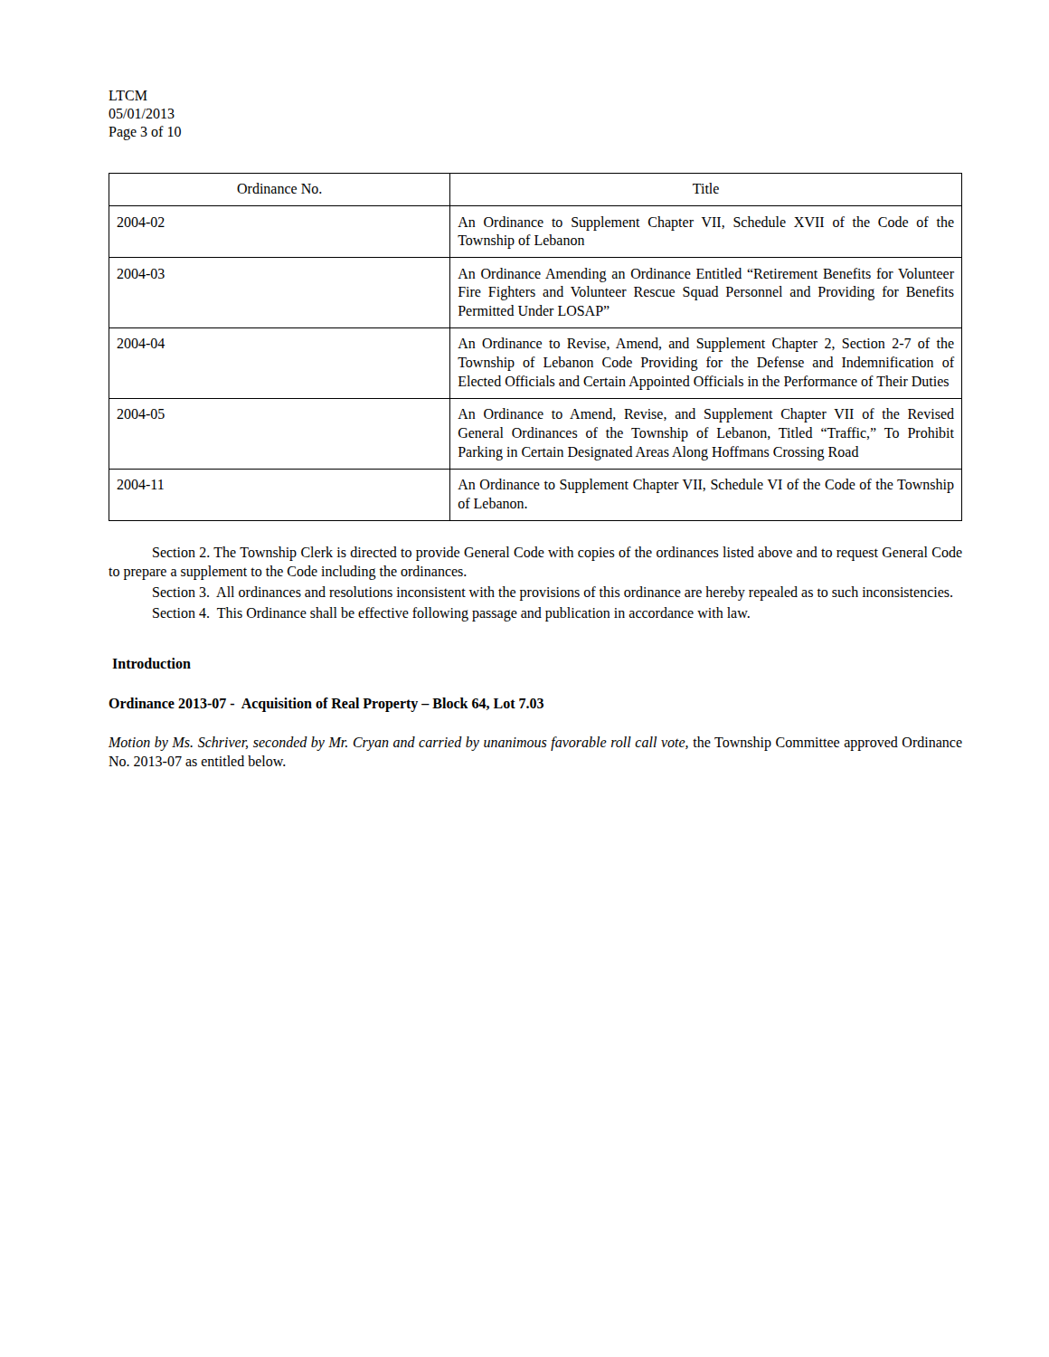LTCM
05/01/2013
Page 3 of 10
| Ordinance No. | Title |
| --- | --- |
| 2004-02 | An Ordinance to Supplement Chapter VII, Schedule XVII of the Code of the Township of Lebanon |
| 2004-03 | An Ordinance Amending an Ordinance Entitled “Retirement Benefits for Volunteer Fire Fighters and Volunteer Rescue Squad Personnel and Providing for Benefits Permitted Under LOSAP” |
| 2004-04 | An Ordinance to Revise, Amend, and Supplement Chapter 2, Section 2-7 of the Township of Lebanon Code Providing for the Defense and Indemnification of Elected Officials and Certain Appointed Officials in the Performance of Their Duties |
| 2004-05 | An Ordinance to Amend, Revise, and Supplement Chapter VII of the Revised General Ordinances of the Township of Lebanon, Titled “Traffic,” To Prohibit Parking in Certain Designated Areas Along Hoffmans Crossing Road |
| 2004-11 | An Ordinance to Supplement Chapter VII, Schedule VI of the Code of the Township of Lebanon. |
Section 2. The Township Clerk is directed to provide General Code with copies of the ordinances listed above and to request General Code to prepare a supplement to the Code including the ordinances.
Section 3. All ordinances and resolutions inconsistent with the provisions of this ordinance are hereby repealed as to such inconsistencies.
Section 4. This Ordinance shall be effective following passage and publication in accordance with law.
Introduction
Ordinance 2013-07 - Acquisition of Real Property – Block 64, Lot 7.03
Motion by Ms. Schriver, seconded by Mr. Cryan and carried by unanimous favorable roll call vote, the Township Committee approved Ordinance No. 2013-07 as entitled below.